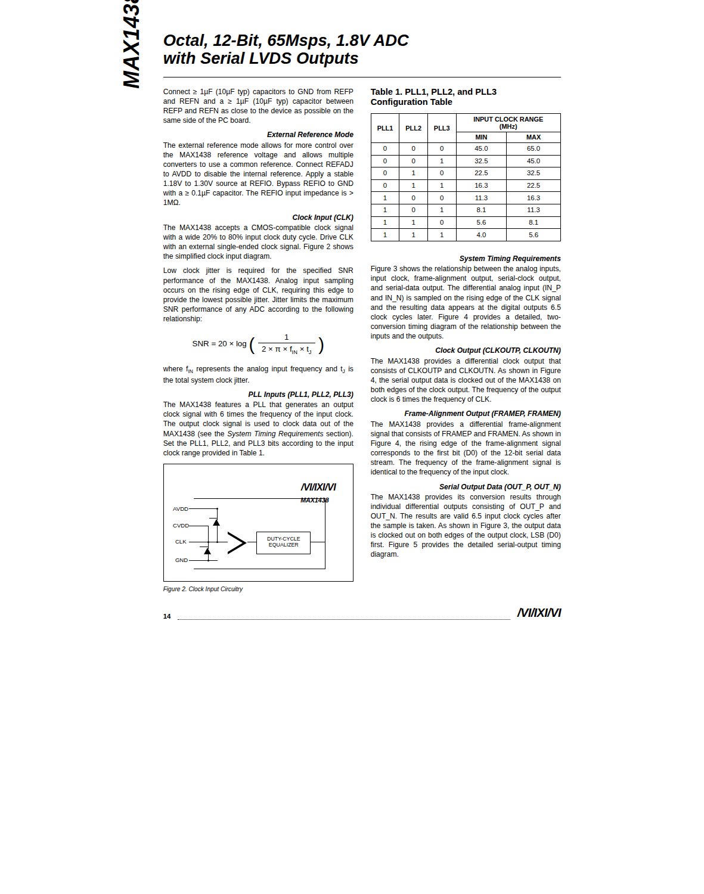MAX1438
Octal, 12-Bit, 65Msps, 1.8V ADC
with Serial LVDS Outputs
Connect ≥ 1µF (10µF typ) capacitors to GND from REFP and REFN and a ≥ 1µF (10µF typ) capacitor between REFP and REFN as close to the device as possible on the same side of the PC board.
External Reference Mode
The external reference mode allows for more control over the MAX1438 reference voltage and allows multiple converters to use a common reference. Connect REFADJ to AVDD to disable the internal reference. Apply a stable 1.18V to 1.30V source at REFIO. Bypass REFIO to GND with a ≥ 0.1µF capacitor. The REFIO input impedance is > 1MΩ.
Clock Input (CLK)
The MAX1438 accepts a CMOS-compatible clock signal with a wide 20% to 80% input clock duty cycle. Drive CLK with an external single-ended clock signal. Figure 2 shows the simplified clock input diagram.
Low clock jitter is required for the specified SNR performance of the MAX1438. Analog input sampling occurs on the rising edge of CLK, requiring this edge to provide the lowest possible jitter. Jitter limits the maximum SNR performance of any ADC according to the following relationship:
SNR = 20 × log ( 1 2 × π × fIN × tJ )
where fIN represents the analog input frequency and tJ is the total system clock jitter.
PLL Inputs (PLL1, PLL2, PLL3)
The MAX1438 features a PLL that generates an output clock signal with 6 times the frequency of the input clock. The output clock signal is used to clock data out of the MAX1438 (see the System Timing Requirements section). Set the PLL1, PLL2, and PLL3 bits according to the input clock range provided in Table 1.
/VI/IXI/VI
MAX1438
AVDD
CVDD
CLK
GND
DUTY-CYCLE
EQUALIZER
Figure 2. Clock Input Circuitry
Table 1. PLL1, PLL2, and PLL3
Configuration Table
| PLL1 | PLL2 | PLL3 | INPUT CLOCK RANGE (MHz) |
| --- | --- | --- | --- |
| MIN | MAX |
| 0 | 0 | 0 | 45.0 | 65.0 |
| 0 | 0 | 1 | 32.5 | 45.0 |
| 0 | 1 | 0 | 22.5 | 32.5 |
| 0 | 1 | 1 | 16.3 | 22.5 |
| 1 | 0 | 0 | 11.3 | 16.3 |
| 1 | 0 | 1 | 8.1 | 11.3 |
| 1 | 1 | 0 | 5.6 | 8.1 |
| 1 | 1 | 1 | 4.0 | 5.6 |
System Timing Requirements
Figure 3 shows the relationship between the analog inputs, input clock, frame-alignment output, serial-clock output, and serial-data output. The differential analog input (IN_P and IN_N) is sampled on the rising edge of the CLK signal and the resulting data appears at the digital outputs 6.5 clock cycles later. Figure 4 provides a detailed, two-conversion timing diagram of the relationship between the inputs and the outputs.
Clock Output (CLKOUTP, CLKOUTN)
The MAX1438 provides a differential clock output that consists of CLKOUTP and CLKOUTN. As shown in Figure 4, the serial output data is clocked out of the MAX1438 on both edges of the clock output. The frequency of the output clock is 6 times the frequency of CLK.
Frame-Alignment Output (FRAMEP, FRAMEN)
The MAX1438 provides a differential frame-alignment signal that consists of FRAMEP and FRAMEN. As shown in Figure 4, the rising edge of the frame-alignment signal corresponds to the first bit (D0) of the 12-bit serial data stream. The frequency of the frame-alignment signal is identical to the frequency of the input clock.
Serial Output Data (OUT_P, OUT_N)
The MAX1438 provides its conversion results through individual differential outputs consisting of OUT_P and OUT_N. The results are valid 6.5 input clock cycles after the sample is taken. As shown in Figure 3, the output data is clocked out on both edges of the output clock, LSB (D0) first. Figure 5 provides the detailed serial-output timing diagram.
14 /VI/IXI/VI